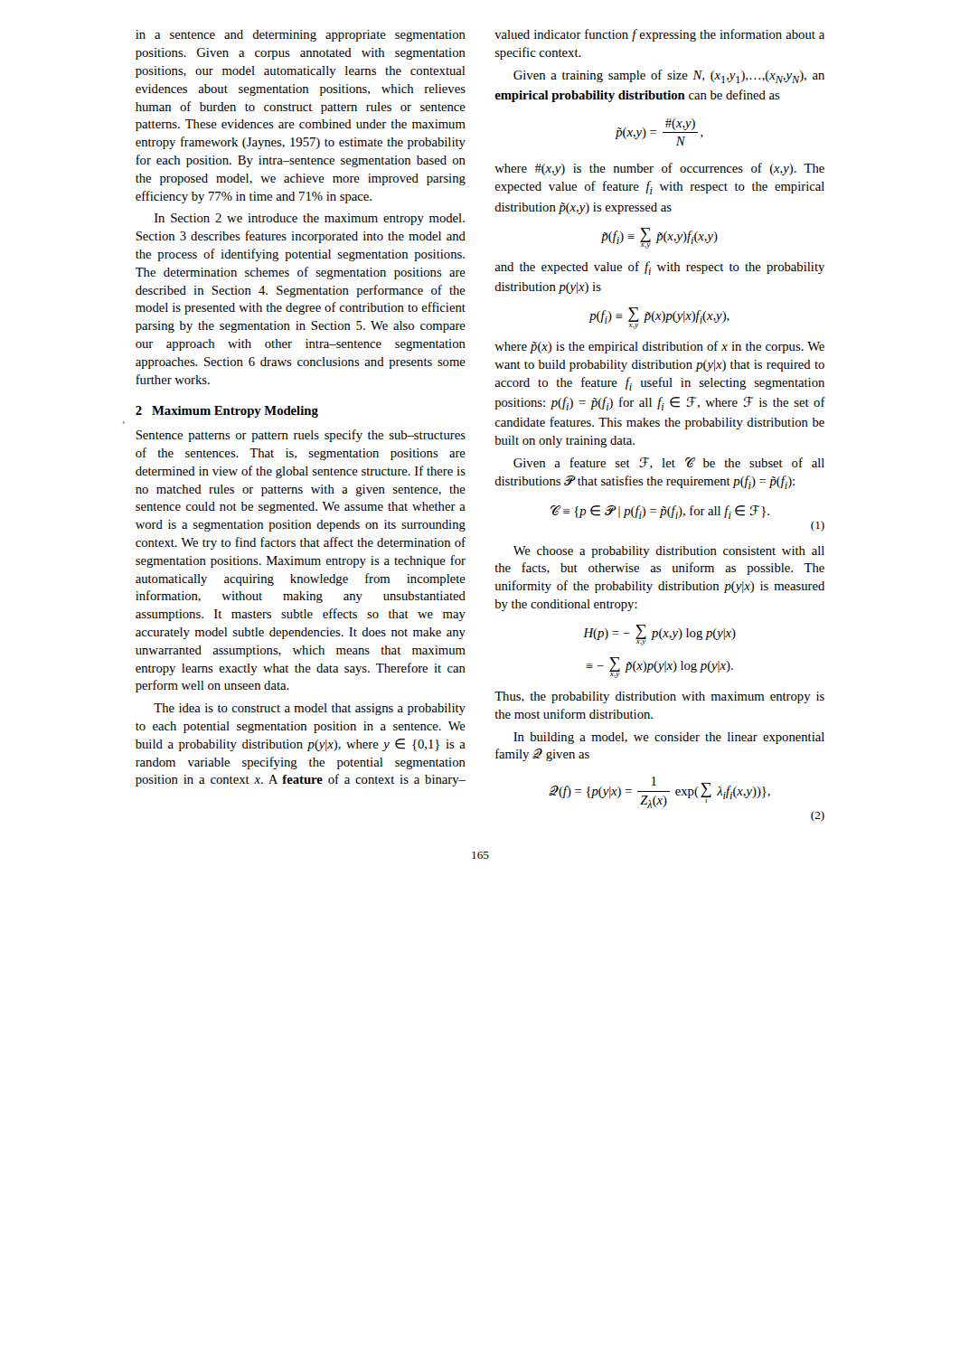,
in a sentence and determining appropriate segmentation positions. Given a corpus annotated with segmentation positions, our model automatically learns the contextual evidences about segmentation positions, which relieves human of burden to construct pattern rules or sentence patterns. These evidences are combined under the maximum entropy framework (Jaynes, 1957) to estimate the probability for each position. By intra–sentence segmentation based on the proposed model, we achieve more improved parsing efficiency by 77% in time and 71% in space.
In Section 2 we introduce the maximum entropy model. Section 3 describes features incorporated into the model and the process of identifying potential segmentation positions. The determination schemes of segmentation positions are described in Section 4. Segmentation performance of the model is presented with the degree of contribution to efficient parsing by the segmentation in Section 5. We also compare our approach with other intra–sentence segmentation approaches. Section 6 draws conclusions and presents some further works.
2 Maximum Entropy Modeling
Sentence patterns or pattern ruels specify the sub–structures of the sentences. That is, segmentation positions are determined in view of the global sentence structure. If there is no matched rules or patterns with a given sentence, the sentence could not be segmented. We assume that whether a word is a segmentation position depends on its surrounding context. We try to find factors that affect the determination of segmentation positions. Maximum entropy is a technique for automatically acquiring knowledge from incomplete information, without making any unsubstantiated assumptions. It masters subtle effects so that we may accurately model subtle dependencies. It does not make any unwarranted assumptions, which means that maximum entropy learns exactly what the data says. Therefore it can perform well on unseen data.
The idea is to construct a model that assigns a probability to each potential segmentation position in a sentence. We build a probability distribution p(y|x), where y ∈ {0,1} is a random variable specifying the potential segmentation position in a context x. A feature of a context is a binary–valued indicator function f expressing the information about a specific context.
Given a training sample of size N, (x1,y1),…,(xN,yN), an empirical probability distribution can be defined as
p̃(x,y) = #(x,y) N,
where #(x,y) is the number of occurrences of (x,y). The expected value of feature fi with respect to the empirical distribution p̃(x,y) is expressed as
p̃(fi) ≡ ∑x,y p̃(x,y)fi(x,y)
and the expected value of fi with respect to the probability distribution p(y|x) is
p(fi) ≡ ∑x,y p̃(x)p(y|x)fi(x,y),
where p̃(x) is the empirical distribution of x in the corpus. We want to build probability distribution p(y|x) that is required to accord to the feature fi useful in selecting segmentation positions: p(fi) = p̃(fi) for all fi ∈ ℱ, where ℱ is the set of candidate features. This makes the probability distribution be built on only training data.
Given a feature set ℱ, let 𝒞 be the subset of all distributions 𝒫 that satisfies the requirement p(fi) = p̃(fi):
𝒞 ≡ {p ∈ 𝒫 | p(fi) = p̃(fi), for all fi ∈ ℱ}.
(1)
We choose a probability distribution consistent with all the facts, but otherwise as uniform as possible. The uniformity of the probability distribution p(y|x) is measured by the conditional entropy:
H(p) = − ∑x,y p(x,y) log p(y|x)
≡ − ∑x,y p̃(x)p(y|x) log p(y|x).
Thus, the probability distribution with maximum entropy is the most uniform distribution.
In building a model, we consider the linear exponential family 𝒬 given as
𝒬(f) = {p(y|x) = 1 Zλ(x) exp(∑i λifi(x,y))},
(2)
165